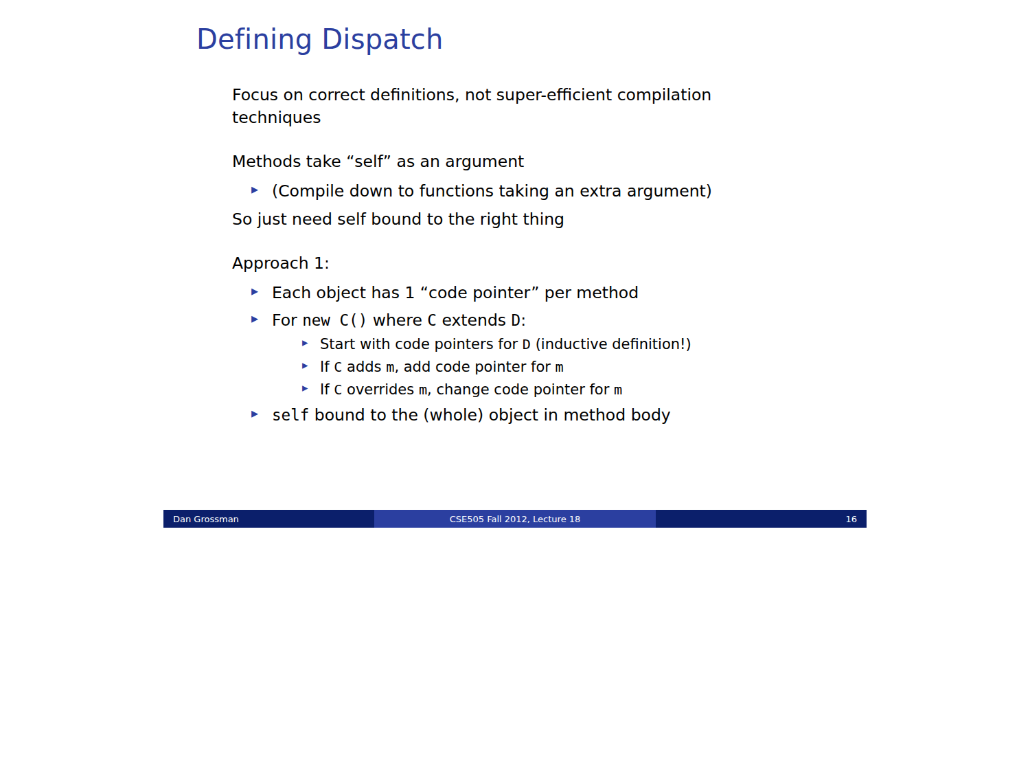Defining Dispatch
Focus on correct definitions, not super-efficient compilation techniques
Methods take “self” as an argument
(Compile down to functions taking an extra argument)
So just need self bound to the right thing
Approach 1:
Each object has 1 “code pointer” per method
For new C() where C extends D:
Start with code pointers for D (inductive definition!)
If C adds m, add code pointer for m
If C overrides m, change code pointer for m
self bound to the (whole) object in method body
Dan Grossman
CSE505 Fall 2012, Lecture 18
16